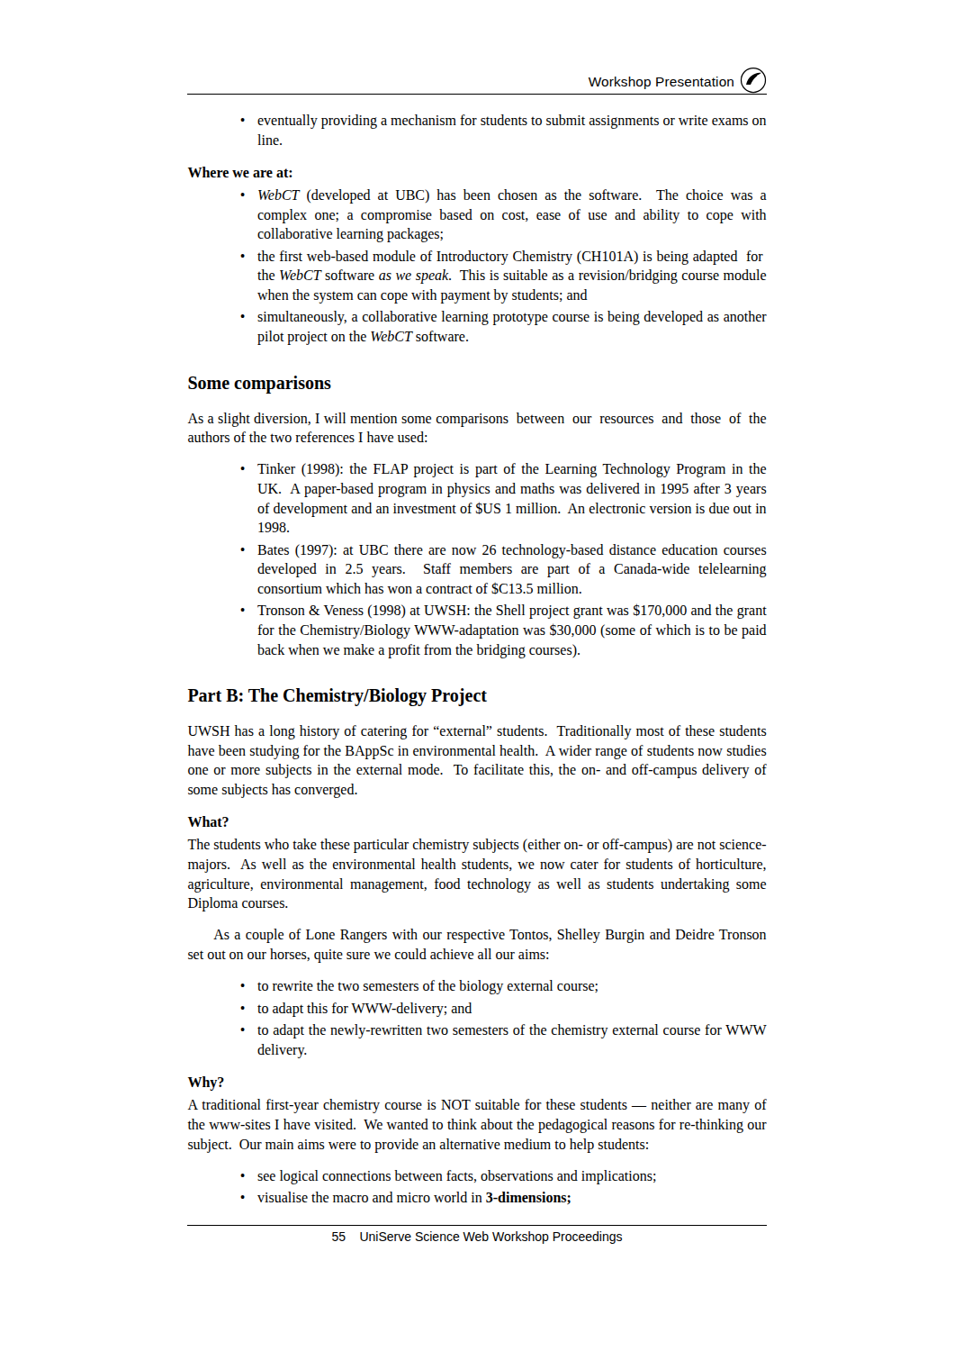Workshop Presentation
eventually providing a mechanism for students to submit assignments or write exams on line.
Where we are at:
WebCT (developed at UBC) has been chosen as the software. The choice was a complex one; a compromise based on cost, ease of use and ability to cope with collaborative learning packages;
the first web-based module of Introductory Chemistry (CH101A) is being adapted for the WebCT software as we speak. This is suitable as a revision/bridging course module when the system can cope with payment by students; and
simultaneously, a collaborative learning prototype course is being developed as another pilot project on the WebCT software.
Some comparisons
As a slight diversion, I will mention some comparisons between our resources and those of the authors of the two references I have used:
Tinker (1998): the FLAP project is part of the Learning Technology Program in the UK. A paper-based program in physics and maths was delivered in 1995 after 3 years of development and an investment of $US 1 million. An electronic version is due out in 1998.
Bates (1997): at UBC there are now 26 technology-based distance education courses developed in 2.5 years. Staff members are part of a Canada-wide telelearning consortium which has won a contract of $C13.5 million.
Tronson & Veness (1998) at UWSH: the Shell project grant was $170,000 and the grant for the Chemistry/Biology WWW-adaptation was $30,000 (some of which is to be paid back when we make a profit from the bridging courses).
Part B: The Chemistry/Biology Project
UWSH has a long history of catering for “external” students. Traditionally most of these students have been studying for the BAppSc in environmental health. A wider range of students now studies one or more subjects in the external mode. To facilitate this, the on- and off-campus delivery of some subjects has converged.
What?
The students who take these particular chemistry subjects (either on- or off-campus) are not science-majors. As well as the environmental health students, we now cater for students of horticulture, agriculture, environmental management, food technology as well as students undertaking some Diploma courses.
As a couple of Lone Rangers with our respective Tontos, Shelley Burgin and Deidre Tronson set out on our horses, quite sure we could achieve all our aims:
to rewrite the two semesters of the biology external course;
to adapt this for WWW-delivery; and
to adapt the newly-rewritten two semesters of the chemistry external course for WWW delivery.
Why?
A traditional first-year chemistry course is NOT suitable for these students — neither are many of the www-sites I have visited. We wanted to think about the pedagogical reasons for re-thinking our subject. Our main aims were to provide an alternative medium to help students:
see logical connections between facts, observations and implications;
visualise the macro and micro world in 3-dimensions;
55 UniServe Science Web Workshop Proceedings